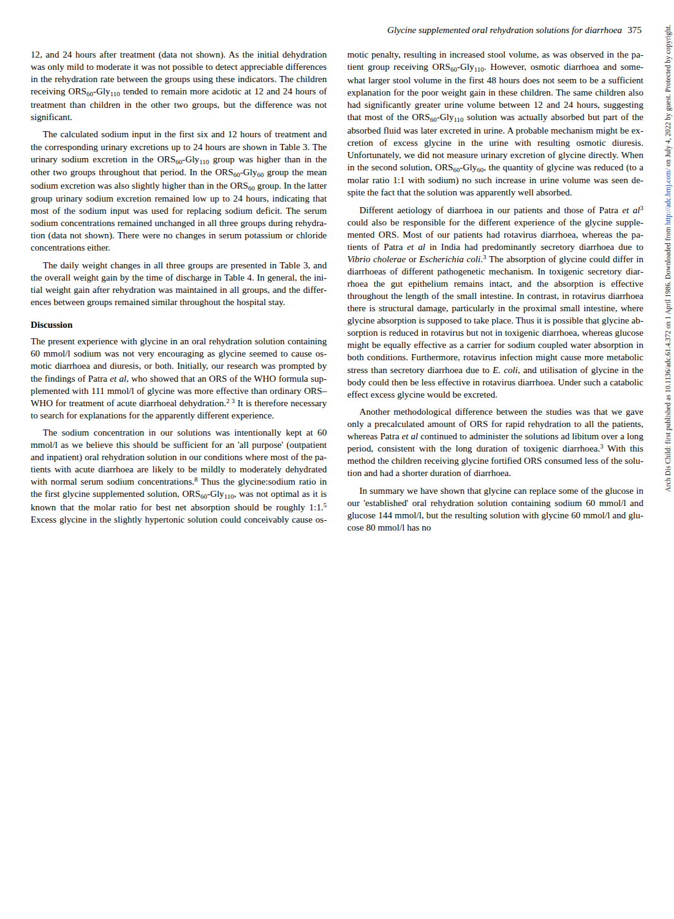Arch Dis Child: first published as 10.1136/adc.61.4.372 on 1 April 1986. Downloaded from http://adc.bmj.com/ on July 4, 2022 by guest. Protected by copyright.
Glycine supplemented oral rehydration solutions for diarrhoea375
12, and 24 hours after treatment (data not shown). As the initial dehydration was only mild to moderate it was not possible to detect appreciable differences in the rehydration rate between the groups using these indicators. The children receiving ORS60-Gly110 tended to remain more acidotic at 12 and 24 hours of treatment than children in the other two groups, but the difference was not significant.
The calculated sodium input in the first six and 12 hours of treatment and the corresponding urinary excretions up to 24 hours are shown in Table 3. The urinary sodium excretion in the ORS60-Gly110 group was higher than in the other two groups throughout that period. In the ORS60-Gly60 group the mean sodium excretion was also slightly higher than in the ORS60 group. In the latter group urinary sodium excretion remained low up to 24 hours, indicating that most of the sodium input was used for replacing sodium deficit. The serum sodium concentrations remained unchanged in all three groups during rehydration (data not shown). There were no changes in serum potassium or chloride concentrations either.
The daily weight changes in all three groups are presented in Table 3, and the overall weight gain by the time of discharge in Table 4. In general, the initial weight gain after rehydration was maintained in all groups, and the differences between groups remained similar throughout the hospital stay.
Discussion
The present experience with glycine in an oral rehydration solution containing 60 mmol/l sodium was not very encouraging as glycine seemed to cause osmotic diarrhoea and diuresis, or both. Initially, our research was prompted by the findings of Patra et al, who showed that an ORS of the WHO formula supplemented with 111 mmol/l of glycine was more effective than ordinary ORS–WHO for treatment of acute diarrhoeal dehydration.2 3 It is therefore necessary to search for explanations for the apparently different experience.
The sodium concentration in our solutions was intentionally kept at 60 mmol/l as we believe this should be sufficient for an 'all purpose' (outpatient and inpatient) oral rehydration solution in our conditions where most of the patients with acute diarrhoea are likely to be mildly to moderately dehydrated with normal serum sodium concentrations.8 Thus the glycine:sodium ratio in the first glycine supplemented solution, ORS60-Gly110, was not optimal as it is known that the molar ratio for best net absorption should be roughly 1:1.5 Excess glycine in the slightly hypertonic solution could conceivably cause osmotic penalty, resulting in increased stool volume, as was observed in the patient group receiving ORS60-Gly110. However, osmotic diarrhoea and somewhat larger stool volume in the first 48 hours does not seem to be a sufficient explanation for the poor weight gain in these children. The same children also had significantly greater urine volume between 12 and 24 hours, suggesting that most of the ORS60-Gly110 solution was actually absorbed but part of the absorbed fluid was later excreted in urine. A probable mechanism might be excretion of excess glycine in the urine with resulting osmotic diuresis. Unfortunately, we did not measure urinary excretion of glycine directly. When in the second solution, ORS60-Gly60, the quantity of glycine was reduced (to a molar ratio 1:1 with sodium) no such increase in urine volume was seen despite the fact that the solution was apparently well absorbed.
Different aetiology of diarrhoea in our patients and those of Patra et al3 could also be responsible for the different experience of the glycine supplemented ORS. Most of our patients had rotavirus diarrhoea, whereas the patients of Patra et al in India had predominantly secretory diarrhoea due to Vibrio cholerae or Escherichia coli.3 The absorption of glycine could differ in diarrhoeas of different pathogenetic mechanism. In toxigenic secretory diarrhoea the gut epithelium remains intact, and the absorption is effective throughout the length of the small intestine. In contrast, in rotavirus diarrhoea there is structural damage, particularly in the proximal small intestine, where glycine absorption is supposed to take place. Thus it is possible that glycine absorption is reduced in rotavirus but not in toxigenic diarrhoea, whereas glucose might be equally effective as a carrier for sodium coupled water absorption in both conditions. Furthermore, rotavirus infection might cause more metabolic stress than secretory diarrhoea due to E. coli, and utilisation of glycine in the body could then be less effective in rotavirus diarrhoea. Under such a catabolic effect excess glycine would be excreted.
Another methodological difference between the studies was that we gave only a precalculated amount of ORS for rapid rehydration to all the patients, whereas Patra et al continued to administer the solutions ad libitum over a long period, consistent with the long duration of toxigenic diarrhoea.3 With this method the children receiving glycine fortified ORS consumed less of the solution and had a shorter duration of diarrhoea.
In summary we have shown that glycine can replace some of the glucose in our 'established' oral rehydration solution containing sodium 60 mmol/l and glucose 144 mmol/l, but the resulting solution with glycine 60 mmol/l and glucose 80 mmol/l has no